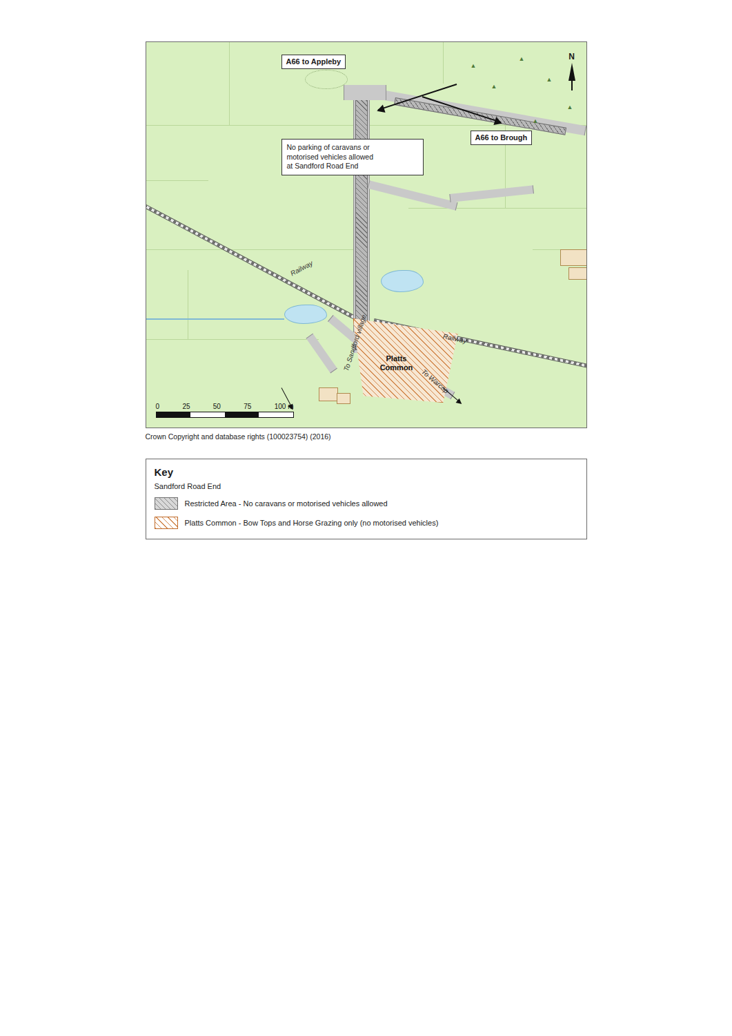▲
▲
▲
▲
▲
▲
A66 to Appleby
A66 to Brough
No parking of caravans or
motorised vehicles allowed
at Sandford Road End
Railway
Railway
To Sandford village
To Warcop
Platts
Common
N
0255075100 m
Crown Copyright and database rights (100023754) (2016)
Key
Sandford Road End
Restricted Area - No caravans or motorised vehicles allowed
Platts Common - Bow Tops and Horse Grazing only (no motorised vehicles)